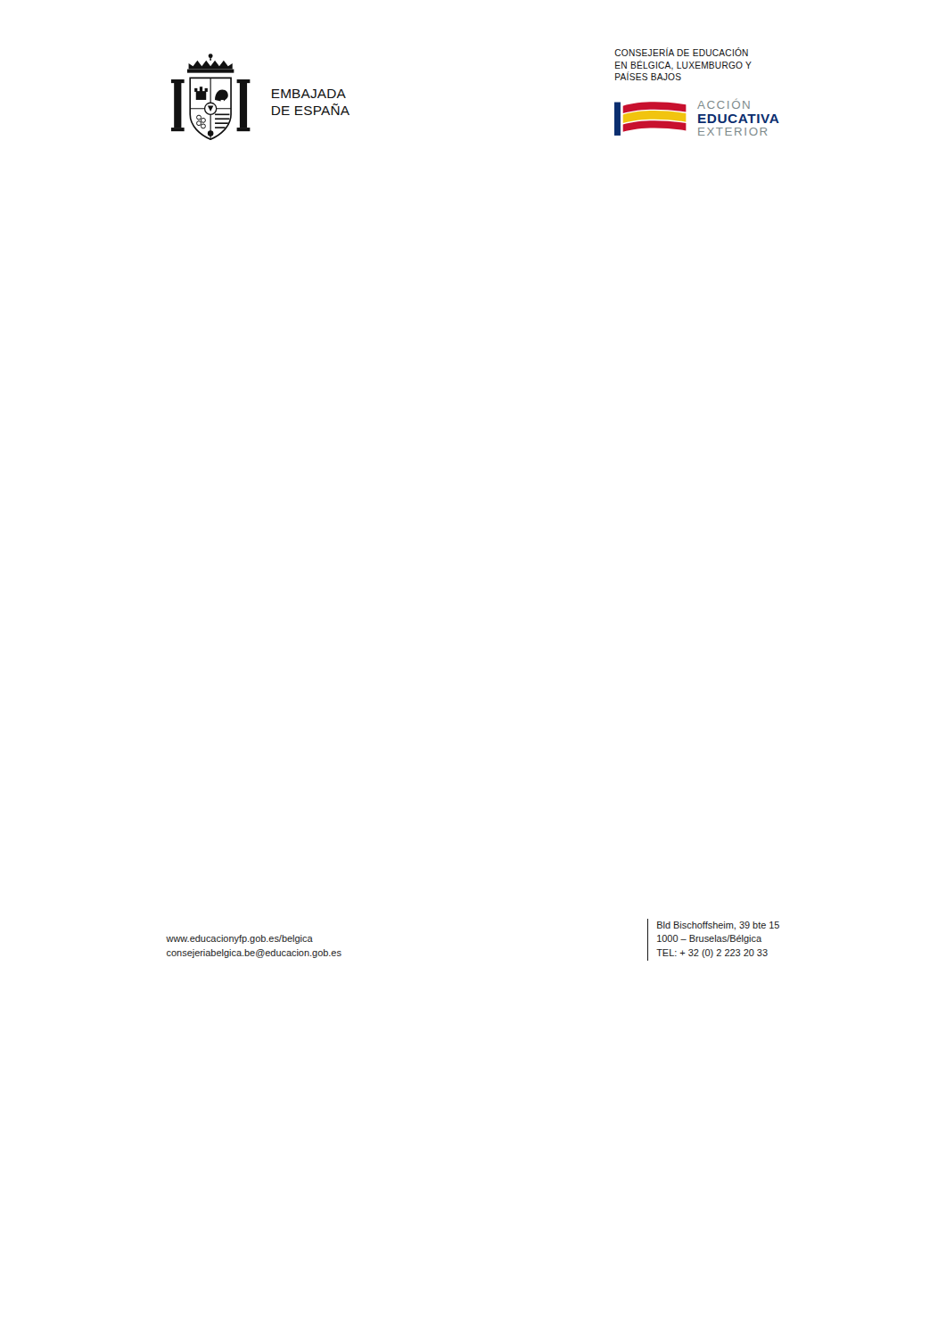EMBAJADA
DE ESPAÑA
Consejería de Educación
en Bélgica, Luxemburgo y
Países Bajos
Acción
Educativa
Exterior
www.educacionyfp.gob.es/belgica
consejeriabelgica.be@educacion.gob.es
Bld Bischoffsheim, 39 bte 15
1000 – Bruselas/Bélgica
TEL: + 32 (0) 2 223 20 33